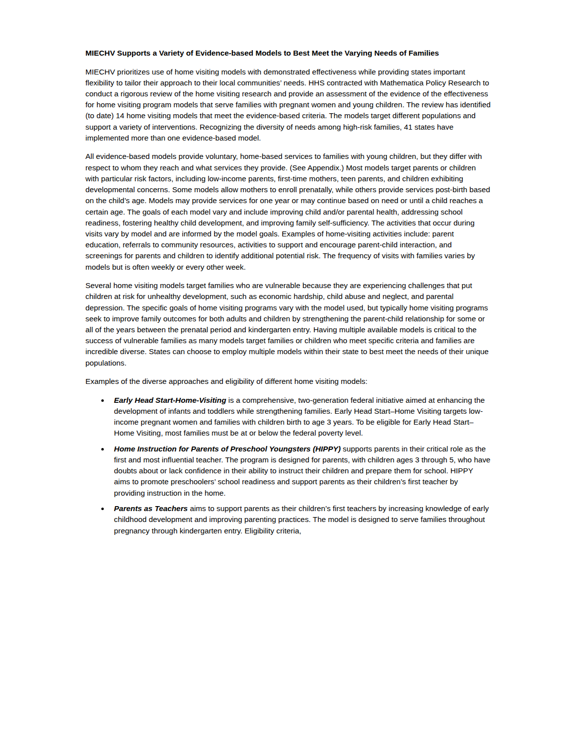MIECHV Supports a Variety of Evidence-based Models to Best Meet the Varying Needs of Families
MIECHV prioritizes use of home visiting models with demonstrated effectiveness while providing states important flexibility to tailor their approach to their local communities’ needs. HHS contracted with Mathematica Policy Research to conduct a rigorous review of the home visiting research and provide an assessment of the evidence of the effectiveness for home visiting program models that serve families with pregnant women and young children. The review has identified (to date) 14 home visiting models that meet the evidence-based criteria. The models target different populations and support a variety of interventions. Recognizing the diversity of needs among high-risk families, 41 states have implemented more than one evidence-based model.
All evidence-based models provide voluntary, home-based services to families with young children, but they differ with respect to whom they reach and what services they provide. (See Appendix.) Most models target parents or children with particular risk factors, including low-income parents, first-time mothers, teen parents, and children exhibiting developmental concerns. Some models allow mothers to enroll prenatally, while others provide services post-birth based on the child’s age. Models may provide services for one year or may continue based on need or until a child reaches a certain age. The goals of each model vary and include improving child and/or parental health, addressing school readiness, fostering healthy child development, and improving family self-sufficiency. The activities that occur during visits vary by model and are informed by the model goals. Examples of home-visiting activities include: parent education, referrals to community resources, activities to support and encourage parent-child interaction, and screenings for parents and children to identify additional potential risk. The frequency of visits with families varies by models but is often weekly or every other week.
Several home visiting models target families who are vulnerable because they are experiencing challenges that put children at risk for unhealthy development, such as economic hardship, child abuse and neglect, and parental depression. The specific goals of home visiting programs vary with the model used, but typically home visiting programs seek to improve family outcomes for both adults and children by strengthening the parent-child relationship for some or all of the years between the prenatal period and kindergarten entry. Having multiple available models is critical to the success of vulnerable families as many models target families or children who meet specific criteria and families are incredible diverse. States can choose to employ multiple models within their state to best meet the needs of their unique populations.
Examples of the diverse approaches and eligibility of different home visiting models:
Early Head Start-Home-Visiting is a comprehensive, two-generation federal initiative aimed at enhancing the development of infants and toddlers while strengthening families. Early Head Start–Home Visiting targets low-income pregnant women and families with children birth to age 3 years. To be eligible for Early Head Start–Home Visiting, most families must be at or below the federal poverty level.
Home Instruction for Parents of Preschool Youngsters (HIPPY) supports parents in their critical role as the first and most influential teacher. The program is designed for parents, with children ages 3 through 5, who have doubts about or lack confidence in their ability to instruct their children and prepare them for school. HIPPY aims to promote preschoolers’ school readiness and support parents as their children’s first teacher by providing instruction in the home.
Parents as Teachers aims to support parents as their children’s first teachers by increasing knowledge of early childhood development and improving parenting practices. The model is designed to serve families throughout pregnancy through kindergarten entry. Eligibility criteria,